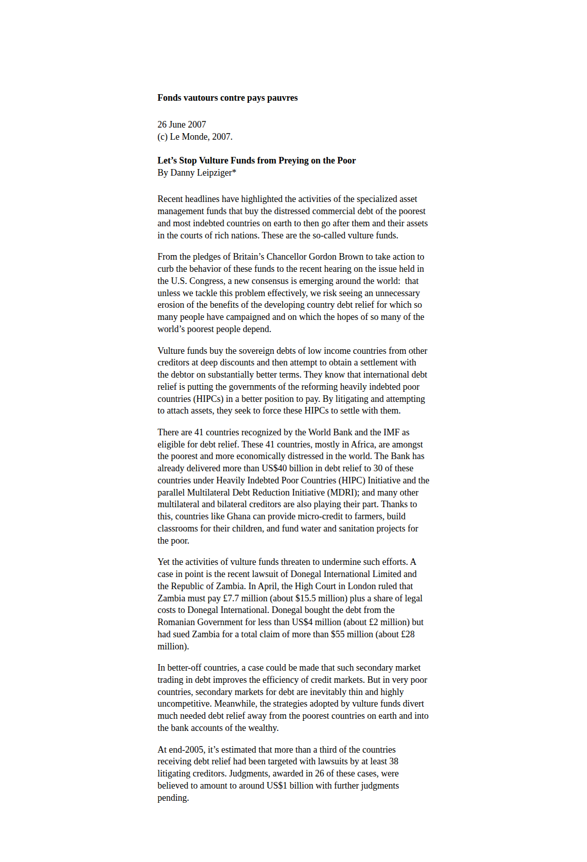Fonds vautours contre pays pauvres
26 June 2007
(c) Le Monde, 2007.
Let’s Stop Vulture Funds from Preying on the Poor
By Danny Leipziger*
Recent headlines have highlighted the activities of the specialized asset management funds that buy the distressed commercial debt of the poorest and most indebted countries on earth to then go after them and their assets in the courts of rich nations. These are the so-called vulture funds.
From the pledges of Britain’s Chancellor Gordon Brown to take action to curb the behavior of these funds to the recent hearing on the issue held in the U.S. Congress, a new consensus is emerging around the world: that unless we tackle this problem effectively, we risk seeing an unnecessary erosion of the benefits of the developing country debt relief for which so many people have campaigned and on which the hopes of so many of the world’s poorest people depend.
Vulture funds buy the sovereign debts of low income countries from other creditors at deep discounts and then attempt to obtain a settlement with the debtor on substantially better terms. They know that international debt relief is putting the governments of the reforming heavily indebted poor countries (HIPCs) in a better position to pay. By litigating and attempting to attach assets, they seek to force these HIPCs to settle with them.
There are 41 countries recognized by the World Bank and the IMF as eligible for debt relief. These 41 countries, mostly in Africa, are amongst the poorest and more economically distressed in the world. The Bank has already delivered more than US$40 billion in debt relief to 30 of these countries under Heavily Indebted Poor Countries (HIPC) Initiative and the parallel Multilateral Debt Reduction Initiative (MDRI); and many other multilateral and bilateral creditors are also playing their part. Thanks to this, countries like Ghana can provide micro-credit to farmers, build classrooms for their children, and fund water and sanitation projects for the poor.
Yet the activities of vulture funds threaten to undermine such efforts. A case in point is the recent lawsuit of Donegal International Limited and the Republic of Zambia. In April, the High Court in London ruled that Zambia must pay £7.7 million (about $15.5 million) plus a share of legal costs to Donegal International. Donegal bought the debt from the Romanian Government for less than US$4 million (about £2 million) but had sued Zambia for a total claim of more than $55 million (about £28 million).
In better-off countries, a case could be made that such secondary market trading in debt improves the efficiency of credit markets. But in very poor countries, secondary markets for debt are inevitably thin and highly uncompetitive. Meanwhile, the strategies adopted by vulture funds divert much needed debt relief away from the poorest countries on earth and into the bank accounts of the wealthy.
At end-2005, it’s estimated that more than a third of the countries receiving debt relief had been targeted with lawsuits by at least 38 litigating creditors. Judgments, awarded in 26 of these cases, were believed to amount to around US$1 billion with further judgments pending.